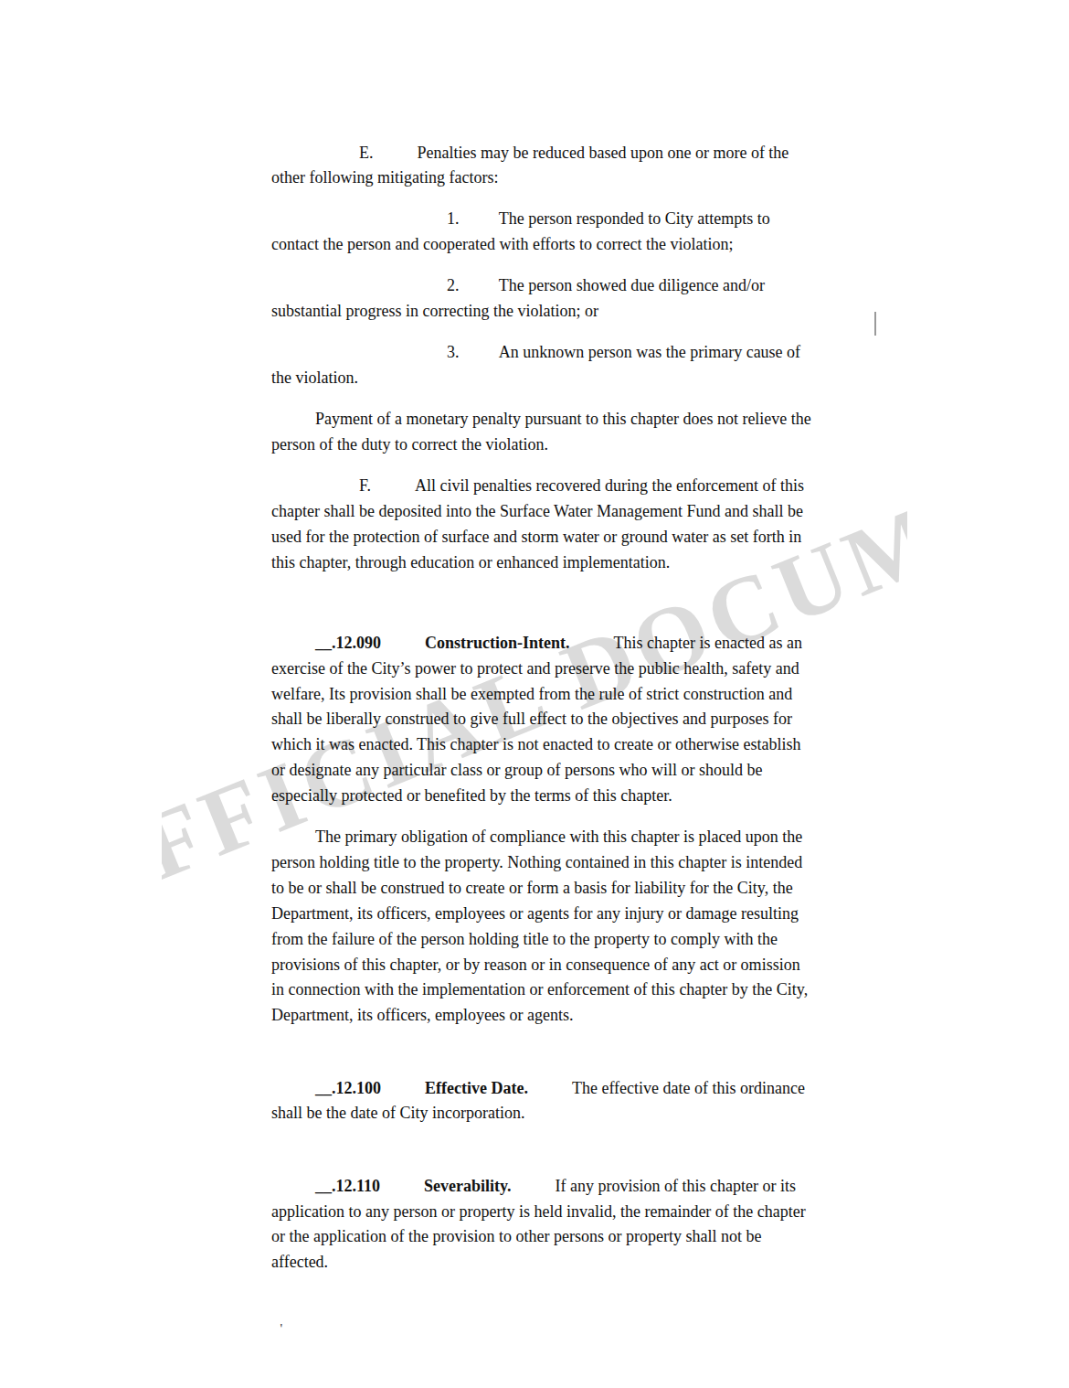UNOFFICIAL DOCUMENT
E. Penalties may be reduced based upon one or more of the other following mitigating factors:
1. The person responded to City attempts to contact the person and cooperated with efforts to correct the violation;
2. The person showed due diligence and/or substantial progress in correcting the violation; or
3. An unknown person was the primary cause of the violation.
Payment of a monetary penalty pursuant to this chapter does not relieve the person of the duty to correct the violation.
F. All civil penalties recovered during the enforcement of this chapter shall be deposited into the Surface Water Management Fund and shall be used for the protection of surface and storm water or ground water as set forth in this chapter, through education or enhanced implementation.
__.12.090 Construction-Intent. This chapter is enacted as an exercise of the City’s power to protect and preserve the public health, safety and welfare, Its provision shall be exempted from the rule of strict construction and shall be liberally construed to give full effect to the objectives and purposes for which it was enacted. This chapter is not enacted to create or otherwise establish or designate any particular class or group of persons who will or should be especially protected or benefited by the terms of this chapter.
The primary obligation of compliance with this chapter is placed upon the person holding title to the property. Nothing contained in this chapter is intended to be or shall be construed to create or form a basis for liability for the City, the Department, its officers, employees or agents for any injury or damage resulting from the failure of the person holding title to the property to comply with the provisions of this chapter, or by reason or in consequence of any act or omission in connection with the implementation or enforcement of this chapter by the City, Department, its officers, employees or agents.
__.12.100 Effective Date. The effective date of this ordinance shall be the date of City incorporation.
__.12.110 Severability. If any provision of this chapter or its application to any person or property is held invalid, the remainder of the chapter or the application of the provision to other persons or property shall not be affected.
'